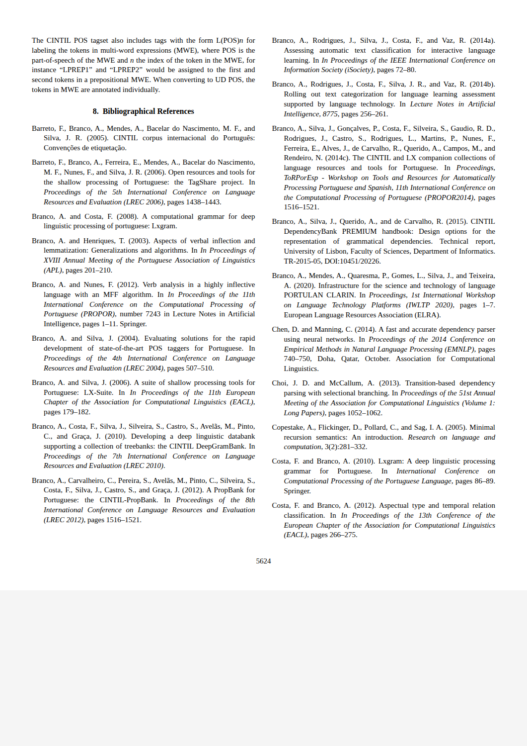The CINTIL POS tagset also includes tags with the form L(POS)n for labeling the tokens in multi-word expressions (MWE), where POS is the part-of-speech of the MWE and n the index of the token in the MWE, for instance “LPREP1” and “LPREP2” would be assigned to the first and second tokens in a prepositional MWE. When converting to UD POS, the tokens in MWE are annotated individually.
8. Bibliographical References
Barreto, F., Branco, A., Mendes, A., Bacelar do Nascimento, M. F., and Silva, J. R. (2005). CINTIL corpus internacional do Português: Convenções de etiquetação.
Barreto, F., Branco, A., Ferreira, E., Mendes, A., Bacelar do Nascimento, M. F., Nunes, F., and Silva, J. R. (2006). Open resources and tools for the shallow processing of Portuguese: the TagShare project. In Proceedings of the 5th International Conference on Language Resources and Evaluation (LREC 2006), pages 1438–1443.
Branco, A. and Costa, F. (2008). A computational grammar for deep linguistic processing of portuguese: Lxgram.
Branco, A. and Henriques, T. (2003). Aspects of verbal inflection and lemmatization: Generalizations and algorithms. In In Proceedings of XVIII Annual Meeting of the Portuguese Association of Linguistics (APL), pages 201–210.
Branco, A. and Nunes, F. (2012). Verb analysis in a highly inflective language with an MFF algorithm. In In Proceedings of the 11th International Conference on the Computational Processing of Portuguese (PROPOR), number 7243 in Lecture Notes in Artificial Intelligence, pages 1–11. Springer.
Branco, A. and Silva, J. (2004). Evaluating solutions for the rapid development of state-of-the-art POS taggers for Portuguese. In Proceedings of the 4th International Conference on Language Resources and Evaluation (LREC 2004), pages 507–510.
Branco, A. and Silva, J. (2006). A suite of shallow processing tools for Portuguese: LX-Suite. In In Proceedings of the 11th European Chapter of the Association for Computational Linguistics (EACL), pages 179–182.
Branco, A., Costa, F., Silva, J., Silveira, S., Castro, S., Avelãs, M., Pinto, C., and Graça, J. (2010). Developing a deep linguistic databank supporting a collection of treebanks: the CINTIL DeepGramBank. In Proceedings of the 7th International Conference on Language Resources and Evaluation (LREC 2010).
Branco, A., Carvalheiro, C., Pereira, S., Avelãs, M., Pinto, C., Silveira, S., Costa, F., Silva, J., Castro, S., and Graça, J. (2012). A PropBank for Portuguese: the CINTIL-PropBank. In Proceedings of the 8th International Conference on Language Resources and Evaluation (LREC 2012), pages 1516–1521.
Branco, A., Rodrigues, J., Silva, J., Costa, F., and Vaz, R. (2014a). Assessing automatic text classification for interactive language learning. In In Proceedings of the IEEE International Conference on Information Society (iSociety), pages 72–80.
Branco, A., Rodrigues, J., Costa, F., Silva, J. R., and Vaz, R. (2014b). Rolling out text categorization for language learning assessment supported by language technology. In Lecture Notes in Artificial Intelligence, 8775, pages 256–261.
Branco, A., Silva, J., Gonçalves, P., Costa, F., Silveira, S., Gaudio, R. D., Rodrigues, J., Castro, S., Rodrigues, L., Martins, P., Nunes, F., Ferreira, E., Alves, J., de Carvalho, R., Querido, A., Campos, M., and Rendeiro, N. (2014c). The CINTIL and LX companion collections of language resources and tools for Portuguese. In Proceedings, ToRPorEsp - Workshop on Tools and Resources for Automatically Processing Portuguese and Spanish, 11th International Conference on the Computational Processing of Portuguese (PROPOR2014), pages 1516–1521.
Branco, A., Silva, J., Querido, A., and de Carvalho, R. (2015). CINTIL DependencyBank PREMIUM handbook: Design options for the representation of grammatical dependencies. Technical report, University of Lisbon, Faculty of Sciences, Department of Informatics. TR-2015-05, DOI:10451/20226.
Branco, A., Mendes, A., Quaresma, P., Gomes, L., Silva, J., and Teixeira, A. (2020). Infrastructure for the science and technology of language PORTULAN CLARIN. In Proceedings, 1st International Workshop on Language Technology Platforms (IWLTP 2020), pages 1–7. European Language Resources Association (ELRA).
Chen, D. and Manning, C. (2014). A fast and accurate dependency parser using neural networks. In Proceedings of the 2014 Conference on Empirical Methods in Natural Language Processing (EMNLP), pages 740–750, Doha, Qatar, October. Association for Computational Linguistics.
Choi, J. D. and McCallum, A. (2013). Transition-based dependency parsing with selectional branching. In Proceedings of the 51st Annual Meeting of the Association for Computational Linguistics (Volume 1: Long Papers), pages 1052–1062.
Copestake, A., Flickinger, D., Pollard, C., and Sag, I. A. (2005). Minimal recursion semantics: An introduction. Research on language and computation, 3(2):281–332.
Costa, F. and Branco, A. (2010). Lxgram: A deep linguistic processing grammar for Portuguese. In International Conference on Computational Processing of the Portuguese Language, pages 86–89. Springer.
Costa, F. and Branco, A. (2012). Aspectual type and temporal relation classification. In In Proceedings of the 13th Conference of the European Chapter of the Association for Computational Linguistics (EACL), pages 266–275.
5624